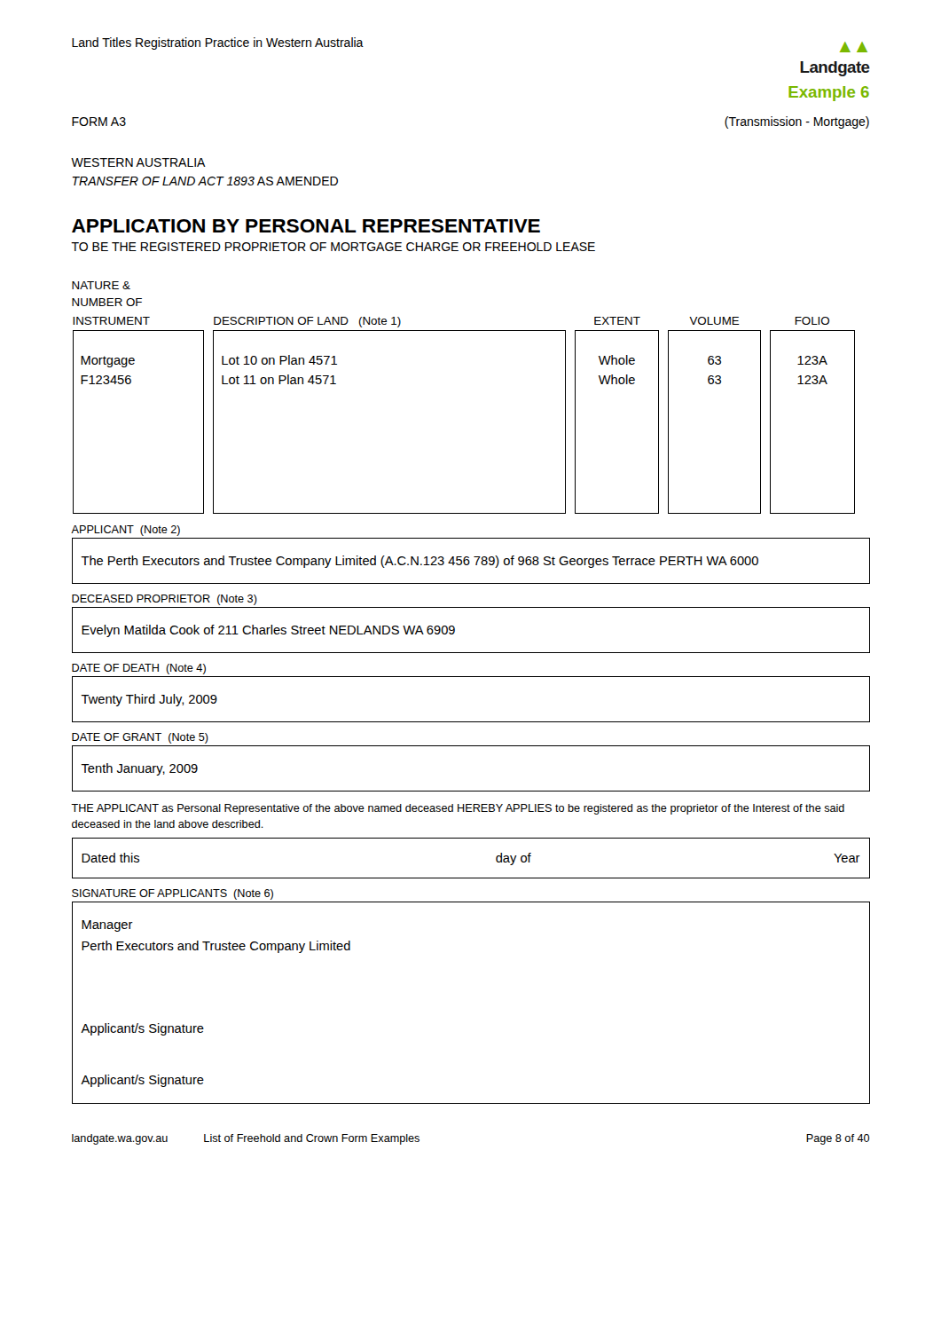Land Titles Registration Practice in Western Australia
▲▲
Landgate
Example 6
FORM A3
(Transmission - Mortgage)
WESTERN AUSTRALIA
TRANSFER OF LAND ACT 1893 AS AMENDED
APPLICATION BY PERSONAL REPRESENTATIVE
TO BE THE REGISTERED PROPRIETOR OF MORTGAGE CHARGE OR FREEHOLD LEASE
NATURE &
NUMBER OF
| INSTRUMENT | DESCRIPTION OF LAND (Note 1) | EXTENT | VOLUME | FOLIO |
| Mortgage F123456 | Lot 10 on Plan 4571 Lot 11 on Plan 4571 | Whole Whole | 63 63 | 123A 123A |
APPLICANT (Note 2)
The Perth Executors and Trustee Company Limited (A.C.N.123 456 789) of 968 St Georges Terrace PERTH WA 6000
DECEASED PROPRIETOR (Note 3)
Evelyn Matilda Cook of 211 Charles Street NEDLANDS WA 6909
DATE OF DEATH (Note 4)
Twenty Third July, 2009
DATE OF GRANT (Note 5)
Tenth January, 2009
THE APPLICANT as Personal Representative of the above named deceased HEREBY APPLIES to be registered as the proprietor of the Interest of the said deceased in the land above described.
Dated this day of Year
SIGNATURE OF APPLICANTS (Note 6)
Manager
Perth Executors and Trustee Company Limited
Applicant/s Signature
Applicant/s Signature
landgate.wa.gov.au
List of Freehold and Crown Form Examples
Page 8 of 40